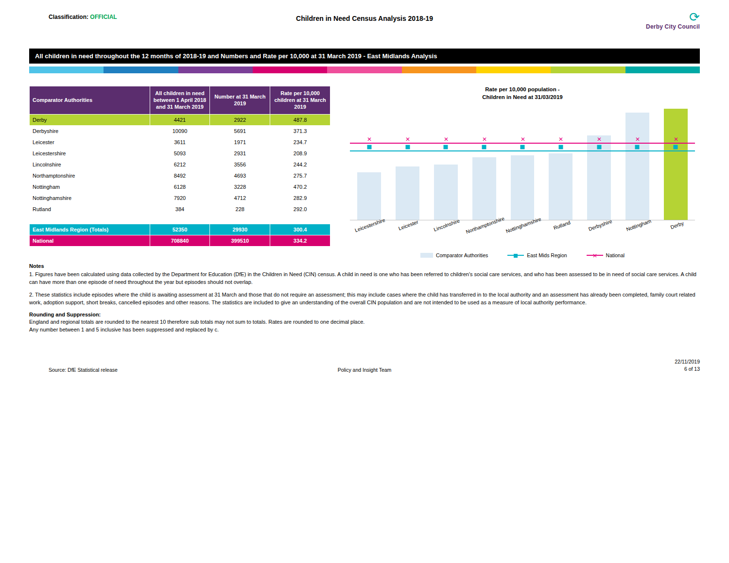Classification: OFFICIAL
Children in Need Census Analysis 2018-19
⟳
Derby City Council
All children in need throughout the 12 months of 2018-19 and Numbers and Rate per 10,000 at 31 March 2019 - East Midlands Analysis
| Comparator Authorities | All children in need between 1 April 2018 and 31 March 2019 | Number at 31 March 2019 | Rate per 10,000 children at 31 March 2019 |
| --- | --- | --- | --- |
| Derby | 4421 | 2922 | 487.8 |
| Derbyshire | 10090 | 5691 | 371.3 |
| Leicester | 3611 | 1971 | 234.7 |
| Leicestershire | 5093 | 2931 | 208.9 |
| Lincolnshire | 6212 | 3556 | 244.2 |
| Northamptonshire | 8492 | 4693 | 275.7 |
| Nottingham | 6128 | 3228 | 470.2 |
| Nottinghamshire | 7920 | 4712 | 282.9 |
| Rutland | 384 | 228 | 292.0 |
| East Midlands Region (Totals) | 52350 | 29930 | 300.4 |
| National | 708840 | 399510 | 334.2 |
Rate per 10,000 population -
Children in Need at 31/03/2019
✕
✕
✕
✕
✕
✕
✕
✕
✕
Leicestershire
Leicester
Lincolnshire
Northamptonshire
Nottinghamshire
Rutland
Derbyshire
Nottingham
Derby
Comparator Authorities
East Mids Region
✕National
Notes
1. Figures have been calculated using data collected by the Department for Education (DfE) in the Children in Need (CIN) census. A child in need is one who has been referred to children's social care services, and who has been assessed to be in need of social care services. A child can have more than one episode of need throughout the year but episodes should not overlap.
2. These statistics include episodes where the child is awaiting assessment at 31 March and those that do not require an assessment; this may include cases where the child has transferred in to the local authority and an assessment has already been completed, family court related work, adoption support, short breaks, cancelled episodes and other reasons. The statistics are included to give an understanding of the overall CIN population and are not intended to be used as a measure of local authority performance.
Rounding and Suppression:
England and regional totals are rounded to the nearest 10 therefore sub totals may not sum to totals. Rates are rounded to one decimal place.
Any number between 1 and 5 inclusive has been suppressed and replaced by c.
Source: DfE Statistical release
Policy and Insight Team
22/11/2019
6 of 13